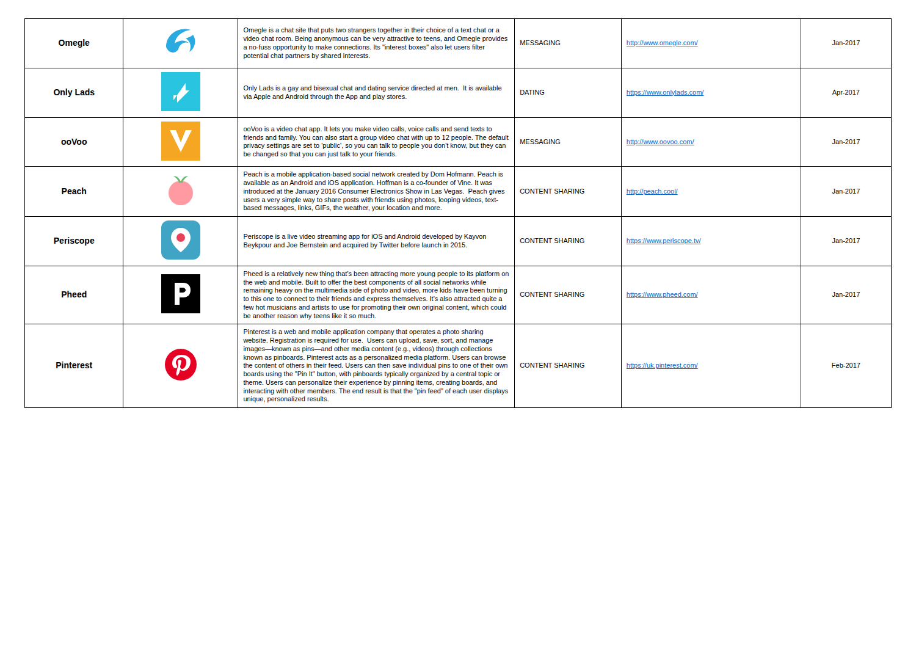| Omegle | | Omegle is a chat site that puts two strangers together in their choice of a text chat or a video chat room. Being anonymous can be very attractive to teens, and Omegle provides a no-fuss opportunity to make connections. Its "interest boxes" also let users filter potential chat partners by shared interests. | MESSAGING | http://www.omegle.com/ | Jan-2017 |
| Only Lads | | Only Lads is a gay and bisexual chat and dating service directed at men. It is available via Apple and Android through the App and play stores. | DATING | https://www.onlylads.com/ | Apr-2017 |
| ooVoo | | ooVoo is a video chat app. It lets you make video calls, voice calls and send texts to friends and family. You can also start a group video chat with up to 12 people. The default privacy settings are set to 'public', so you can talk to people you don't know, but they can be changed so that you can just talk to your friends. | MESSAGING | http://www.oovoo.com/ | Jan-2017 |
| Peach | | Peach is a mobile application-based social network created by Dom Hofmann. Peach is available as an Android and iOS application. Hoffman is a co-founder of Vine. It was introduced at the January 2016 Consumer Electronics Show in Las Vegas. Peach gives users a very simple way to share posts with friends using photos, looping videos, text-based messages, links, GIFs, the weather, your location and more. | CONTENT SHARING | http://peach.cool/ | Jan-2017 |
| Periscope | | Periscope is a live video streaming app for iOS and Android developed by Kayvon Beykpour and Joe Bernstein and acquired by Twitter before launch in 2015. | CONTENT SHARING | https://www.periscope.tv/ | Jan-2017 |
| Pheed | | Pheed is a relatively new thing that's been attracting more young people to its platform on the web and mobile. Built to offer the best components of all social networks while remaining heavy on the multimedia side of photo and video, more kids have been turning to this one to connect to their friends and express themselves. It's also attracted quite a few hot musicians and artists to use for promoting their own original content, which could be another reason why teens like it so much. | CONTENT SHARING | https://www.pheed.com/ | Jan-2017 |
| Pinterest | | Pinterest is a web and mobile application company that operates a photo sharing website. Registration is required for use. Users can upload, save, sort, and manage images—known as pins—and other media content (e.g., videos) through collections known as pinboards. Pinterest acts as a personalized media platform. Users can browse the content of others in their feed. Users can then save individual pins to one of their own boards using the "Pin It" button, with pinboards typically organized by a central topic or theme. Users can personalize their experience by pinning items, creating boards, and interacting with other members. The end result is that the "pin feed" of each user displays unique, personalized results. | CONTENT SHARING | https://uk.pinterest.com/ | Feb-2017 |